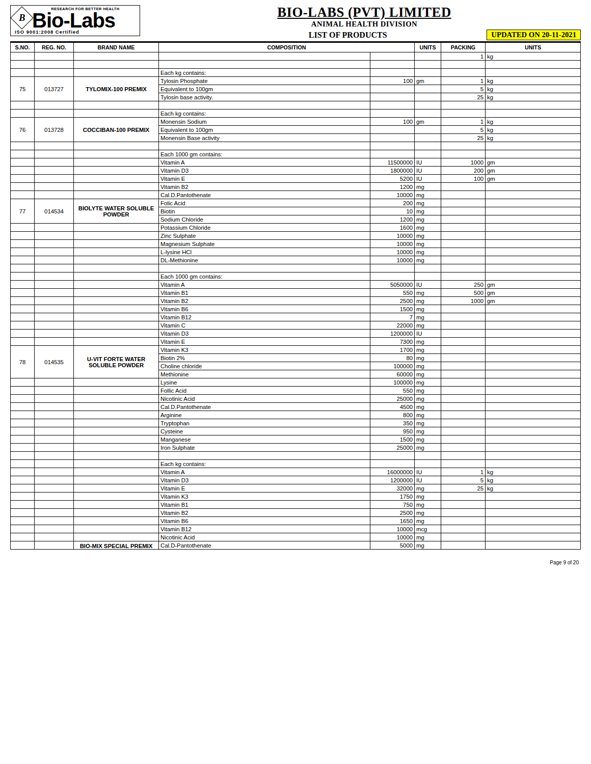B
RESEARCH FOR BETTER HEALTH
Bio-Labs
ISO 9001:2008 Certified
BIO-LABS (PVT) LIMITED
ANIMAL HEALTH DIVISION
LIST OF PRODUCTS
UPDATED ON 20-11-2021
| S.NO. | REG. NO. | BRAND NAME | COMPOSITION | UNITS | PACKING | UNITS |
| --- | --- | --- | --- | --- | --- | --- |
| | | | | | | 1 | kg |
| | | | Each kg contains: | | | | |
| 75 | 013727 | TYLOMIX-100 PREMIX | Tylosin Phosphate | 100 | gm | 1 | kg |
| Equivalent to 100gm | | | 5 | kg |
| Tylosin base activity. | | | 25 | kg |
| | | | Each kg contains: | | | | |
| 76 | 013728 | COCCIBAN-100 PREMIX | Monensin Sodium | 100 | gm | 1 | kg |
| Equivalent to 100gm | | | 5 | kg |
| Monensin Base activity | | | 25 | kg |
| | | | Each 1000 gm contains: | | | | |
| | | | Vitamin A | 11500000 | IU | 1000 | gm |
| | | | Vitamin D3 | 1800000 | IU | 200 | gm |
| | | | Vitamin E | 5200 | IU | 100 | gm |
| | | | Vitamin B2 | 1200 | mg | | |
| | | | Cal.D.Pantothenate | 10000 | mg | | |
| 77 | 014534 | BIOLYTE WATER SOLUBLE POWDER | Folic Acid | 200 | mg | | |
| Biotin | 10 | mg | | |
| Sodium Chloride | 1200 | mg | | |
| | | | Potassium Chloride | 1600 | mg | | |
| | | | Zinc Sulphate | 10000 | mg | | |
| | | | Magnesium Sulphate | 10000 | mg | | |
| | | | L-lysine HCl | 10000 | mg | | |
| | | | DL-Methionine | 10000 | mg | | |
| | | | Each 1000 gm contains: | | | | |
| | | | Vitamin A | 5050000 | IU | 250 | gm |
| | | | Vitamin B1 | 550 | mg | 500 | gm |
| | | | Vitamin B2 | 2500 | mg | 1000 | gm |
| | | | Vitamin B6 | 1500 | mg | | |
| | | | Vitamin B12 | 7 | mg | | |
| | | | Vitamin C | 22000 | mg | | |
| | | | Vitamin D3 | 1200000 | IU | | |
| | | | Vitamin E | 7300 | mg | | |
| 78 | 014535 | U-VIT FORTE WATER SOLUBLE POWDER | Vitamin K3 | 1700 | mg | | |
| Biotin 2% | 80 | mg | | |
| Choline chloride | 100000 | mg | | |
| Methionine | 60000 | mg | | |
| | | | Lysine | 100000 | mg | | |
| | | | Follic Acid | 550 | mg | | |
| | | | Nicotinic Acid | 25000 | mg | | |
| | | | Cal.D.Pantothenate | 4500 | mg | | |
| | | | Arginine | 800 | mg | | |
| | | | Tryptophan | 350 | mg | | |
| | | | Cysteine | 950 | mg | | |
| | | | Manganese | 1500 | mg | | |
| | | | Iron Sulphate | 25000 | mg | | |
| | | | Each kg contains: | | | | |
| | | | Vitamin A | 16000000 | IU | 1 | kg |
| | | | Vitamin D3 | 1200000 | IU | 5 | kg |
| | | | Vitamin E | 32000 | mg | 25 | kg |
| | | | Vitamin K3 | 1750 | mg | | |
| | | | Vitamin B1 | 750 | mg | | |
| | | | Vitamin B2 | 2500 | mg | | |
| | | | Vitamin B6 | 1650 | mg | | |
| | | | Vitamin B12 | 10000 | mcg | | |
| | | | Nicotinic Acid | 10000 | mg | | |
| | | BIO-MIX SPECIAL PREMIX | Cal.D-Pantothenate | 5000 | mg | | |
Page 9 of 20